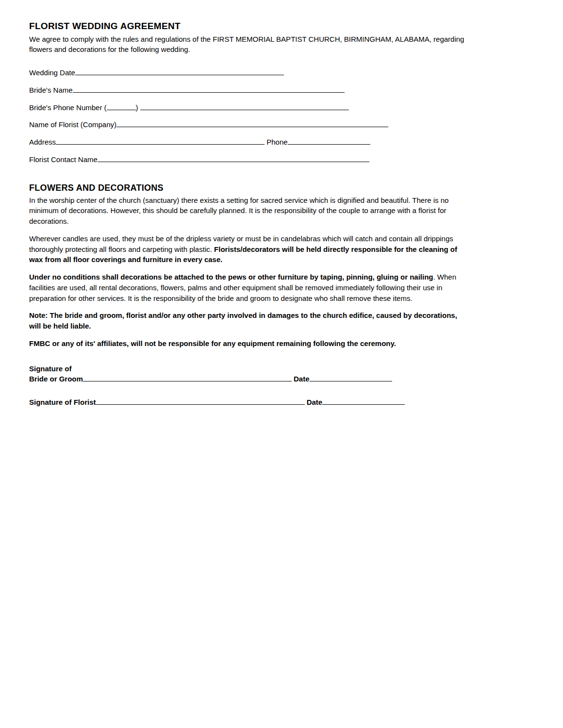FLORIST WEDDING AGREEMENT
We agree to comply with the rules and regulations of the FIRST MEMORIAL BAPTIST CHURCH, BIRMINGHAM, ALABAMA, regarding flowers and decorations for the following wedding.
Wedding Date
Bride's Name
Bride's Phone Number ( )
Name of Florist (Company)
Address Phone
Florist Contact Name
FLOWERS AND DECORATIONS
In the worship center of the church (sanctuary) there exists a setting for sacred service which is dignified and beautiful. There is no minimum of decorations. However, this should be carefully planned. It is the responsibility of the couple to arrange with a florist for decorations.
Wherever candles are used, they must be of the dripless variety or must be in candelabras which will catch and contain all drippings thoroughly protecting all floors and carpeting with plastic. Florists/decorators will be held directly responsible for the cleaning of wax from all floor coverings and furniture in every case.
Under no conditions shall decorations be attached to the pews or other furniture by taping, pinning, gluing or nailing. When facilities are used, all rental decorations, flowers, palms and other equipment shall be removed immediately following their use in preparation for other services. It is the responsibility of the bride and groom to designate who shall remove these items.
Note: The bride and groom, florist and/or any other party involved in damages to the church edifice, caused by decorations, will be held liable.
FMBC or any of its' affiliates, will not be responsible for any equipment remaining following the ceremony.
Signature of
Bride or Groom Date
Signature of Florist Date